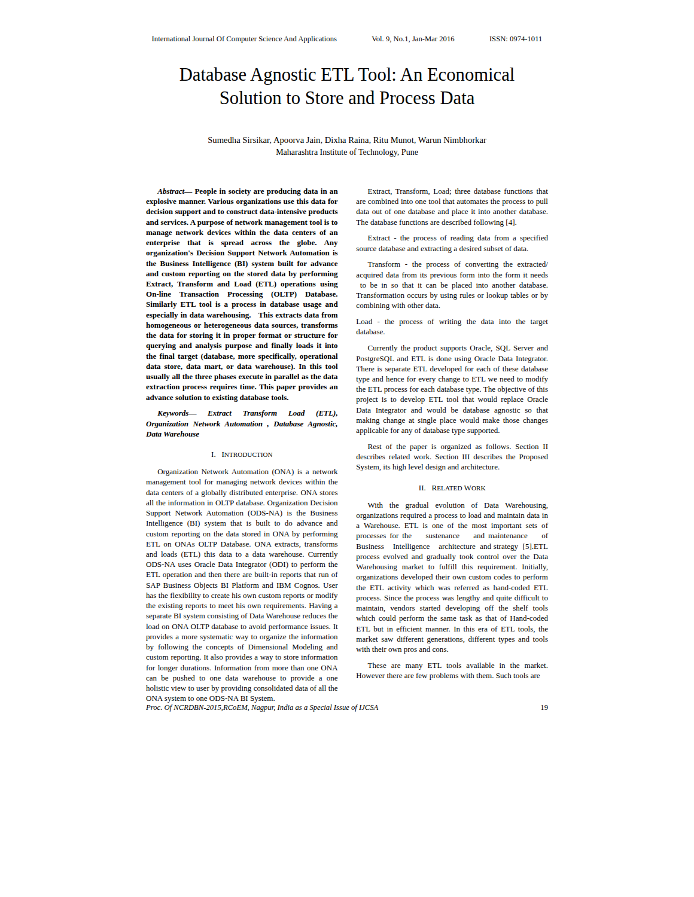International Journal Of Computer Science And Applications Vol. 9, No.1, Jan-Mar 2016 ISSN: 0974-1011
Database Agnostic ETL Tool: An Economical Solution to Store and Process Data
Sumedha Sirsikar, Apoorva Jain, Dixha Raina, Ritu Munot, Warun Nimbhorkar
Maharashtra Institute of Technology, Pune
Abstract— People in society are producing data in an explosive manner. Various organizations use this data for decision support and to construct data-intensive products and services. A purpose of network management tool is to manage network devices within the data centers of an enterprise that is spread across the globe. Any organization's Decision Support Network Automation is the Business Intelligence (BI) system built for advance and custom reporting on the stored data by performing Extract, Transform and Load (ETL) operations using On-line Transaction Processing (OLTP) Database. Similarly ETL tool is a process in database usage and especially in data warehousing. This extracts data from homogeneous or heterogeneous data sources, transforms the data for storing it in proper format or structure for querying and analysis purpose and finally loads it into the final target (database, more specifically, operational data store, data mart, or data warehouse). In this tool usually all the three phases execute in parallel as the data extraction process requires time. This paper provides an advance solution to existing database tools.
Keywords— Extract Transform Load (ETL), Organization Network Automation , Database Agnostic, Data Warehouse
I. INTRODUCTION
Organization Network Automation (ONA) is a network management tool for managing network devices within the data centers of a globally distributed enterprise. ONA stores all the information in OLTP database. Organization Decision Support Network Automation (ODS-NA) is the Business Intelligence (BI) system that is built to do advance and custom reporting on the data stored in ONA by performing ETL on ONAs OLTP Database. ONA extracts, transforms and loads (ETL) this data to a data warehouse. Currently ODS-NA uses Oracle Data Integrator (ODI) to perform the ETL operation and then there are built-in reports that run of SAP Business Objects BI Platform and IBM Cognos. User has the flexibility to create his own custom reports or modify the existing reports to meet his own requirements. Having a separate BI system consisting of Data Warehouse reduces the load on ONA OLTP database to avoid performance issues. It provides a more systematic way to organize the information by following the concepts of Dimensional Modeling and custom reporting. It also provides a way to store information for longer durations. Information from more than one ONA can be pushed to one data warehouse to provide a one holistic view to user by providing consolidated data of all the ONA system to one ODS-NA BI System.
Extract, Transform, Load; three database functions that are combined into one tool that automates the process to pull data out of one database and place it into another database. The database functions are described following [4].
Extract - the process of reading data from a specified source database and extracting a desired subset of data.
Transform - the process of converting the extracted/ acquired data from its previous form into the form it needs to be in so that it can be placed into another database. Transformation occurs by using rules or lookup tables or by combining with other data.
Load - the process of writing the data into the target database.
Currently the product supports Oracle, SQL Server and PostgreSQL and ETL is done using Oracle Data Integrator. There is separate ETL developed for each of these database type and hence for every change to ETL we need to modify the ETL process for each database type. The objective of this project is to develop ETL tool that would replace Oracle Data Integrator and would be database agnostic so that making change at single place would make those changes applicable for any of database type supported.
Rest of the paper is organized as follows. Section II describes related work. Section III describes the Proposed System, its high level design and architecture.
II. RELATED WORK
With the gradual evolution of Data Warehousing, organizations required a process to load and maintain data in a Warehouse. ETL is one of the most important sets of processes for the sustenance and maintenance of Business Intelligence architecture and strategy [5].ETL process evolved and gradually took control over the Data Warehousing market to fulfill this requirement. Initially, organizations developed their own custom codes to perform the ETL activity which was referred as hand-coded ETL process. Since the process was lengthy and quite difficult to maintain, vendors started developing off the shelf tools which could perform the same task as that of Hand-coded ETL but in efficient manner. In this era of ETL tools, the market saw different generations, different types and tools with their own pros and cons.
These are many ETL tools available in the market. However there are few problems with them. Such tools are
Proc. Of NCRDBN-2015,RCoEM, Nagpur, India as a Special Issue of IJCSA 19